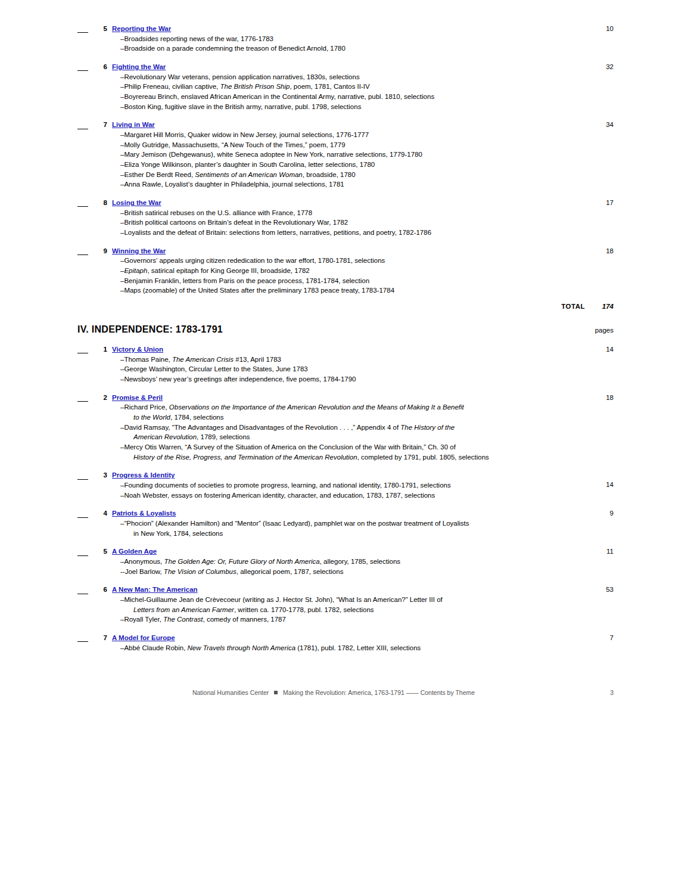5
Reporting the War
–Broadsides reporting news of the war, 1776-1783
–Broadside on a parade condemning the treason of Benedict Arnold, 1780
10
6
Fighting the War
–Revolutionary War veterans, pension application narratives, 1830s, selections
–Philip Freneau, civilian captive, The British Prison Ship, poem, 1781, Cantos II-IV
–Boyrereau Brinch, enslaved African American in the Continental Army, narrative, publ. 1810, selections
–Boston King, fugitive slave in the British army, narrative, publ. 1798, selections
32
7
Living in War
–Margaret Hill Morris, Quaker widow in New Jersey, journal selections, 1776-1777
–Molly Gutridge, Massachusetts, “A New Touch of the Times,” poem, 1779
–Mary Jemison (Dehgewanus), white Seneca adoptee in New York, narrative selections, 1779-1780
–Eliza Yonge Wilkinson, planter’s daughter in South Carolina, letter selections, 1780
–Esther De Berdt Reed, Sentiments of an American Woman, broadside, 1780
–Anna Rawle, Loyalist’s daughter in Philadelphia, journal selections, 1781
34
8
Losing the War
–British satirical rebuses on the U.S. alliance with France, 1778
–British political cartoons on Britain’s defeat in the Revolutionary War, 1782
–Loyalists and the defeat of Britain: selections from letters, narratives, petitions, and poetry, 1782-1786
17
9
Winning the War
–Governors’ appeals urging citizen rededication to the war effort, 1780-1781, selections
–Epitaph, satirical epitaph for King George III, broadside, 1782
–Benjamin Franklin, letters from Paris on the peace process, 1781-1784, selection
–Maps (zoomable) of the United States after the preliminary 1783 peace treaty, 1783-1784
18
TOTAL
174
IV. INDEPENDENCE: 1783-1791
pages
1
Victory & Union
–Thomas Paine, The American Crisis #13, April 1783
–George Washington, Circular Letter to the States, June 1783
–Newsboys’ new year’s greetings after independence, five poems, 1784-1790
14
2
Promise & Peril
–Richard Price, Observations on the Importance of the American Revolution and the Means of Making It a Benefit to the World, 1784, selections
–David Ramsay, “The Advantages and Disadvantages of the Revolution . . . ,” Appendix 4 of The History of the American Revolution, 1789, selections
–Mercy Otis Warren, “A Survey of the Situation of America on the Conclusion of the War with Britain,” Ch. 30 of History of the Rise, Progress, and Termination of the American Revolution, completed by 1791, publ. 1805, selections
18
3
Progress & Identity
–Founding documents of societies to promote progress, learning, and national identity, 1780-1791, selections
–Noah Webster, essays on fostering American identity, character, and education, 1783, 1787, selections
14
4
Patriots & Loyalists
–“Phocion” (Alexander Hamilton) and “Mentor” (Isaac Ledyard), pamphlet war on the postwar treatment of Loyalists in New York, 1784, selections
9
5
A Golden Age
–Anonymous, The Golden Age: Or, Future Glory of North America, allegory, 1785, selections
--Joel Barlow, The Vision of Columbus, allegorical poem, 1787, selections
11
6
A New Man: The American
–Michel-Guillaume Jean de Crèvecoeur (writing as J. Hector St. John), “What Is an American?” Letter III of Letters from an American Farmer, written ca. 1770-1778, publ. 1782, selections
–Royall Tyler, The Contrast, comedy of manners, 1787
53
7
A Model for Europe
–Abbé Claude Robin, New Travels through North America (1781), publ. 1782, Letter XIII, selections
7
National Humanities Center Making the Revolution: America, 1763-1791 —— Contents by Theme
3